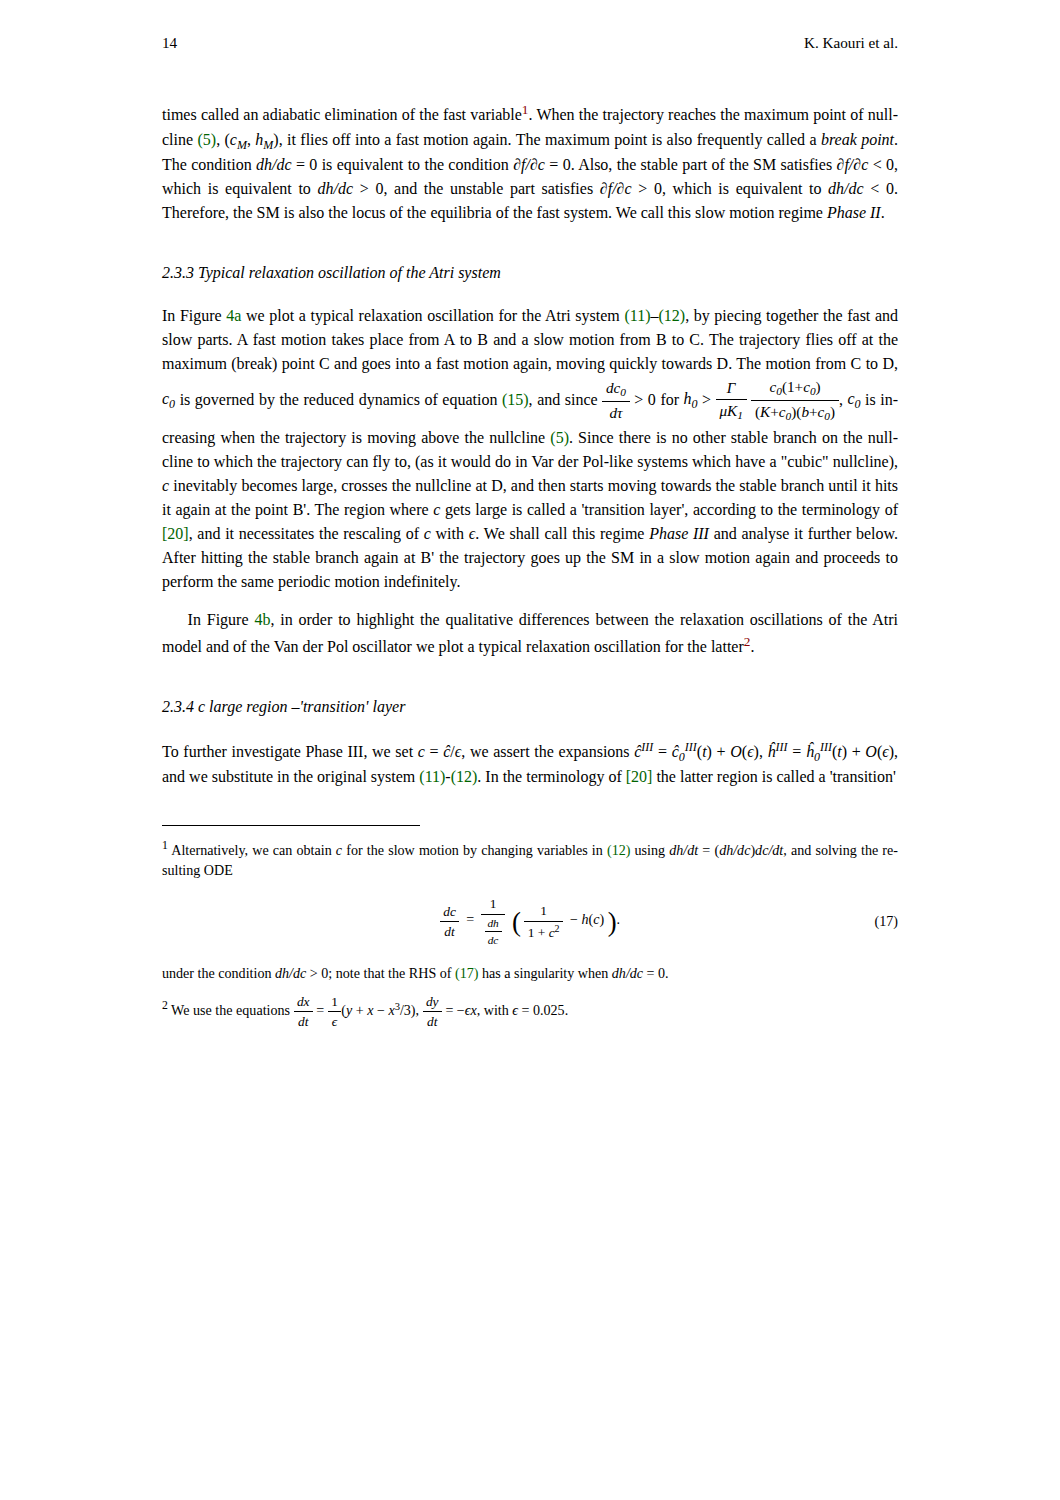14 K. Kaouri et al.
times called an adiabatic elimination of the fast variable1. When the trajectory reaches the maximum point of nullcline (5), (cM, hM), it flies off into a fast motion again. The maximum point is also frequently called a break point. The condition dh/dc = 0 is equivalent to the condition ∂f/∂c = 0. Also, the stable part of the SM satisfies ∂f/∂c < 0, which is equivalent to dh/dc > 0, and the unstable part satisfies ∂f/∂c > 0, which is equivalent to dh/dc < 0. Therefore, the SM is also the locus of the equilibria of the fast system. We call this slow motion regime Phase II.
2.3.3 Typical relaxation oscillation of the Atri system
In Figure 4a we plot a typical relaxation oscillation for the Atri system (11)–(12), by piecing together the fast and slow parts. A fast motion takes place from A to B and a slow motion from B to C. The trajectory flies off at the maximum (break) point C and goes into a fast motion again, moving quickly towards D. The motion from C to D, c0 is governed by the reduced dynamics of equation (15), and since dc0 dτ > 0 for h0 > ΓμK1 c0(1+c0)(K+c0)(b+c0), c0 is increasing when the trajectory is moving above the nullcline (5). Since there is no other stable branch on the nullcline to which the trajectory can fly to, (as it would do in Var der Pol-like systems which have a "cubic" nullcline), c inevitably becomes large, crosses the nullcline at D, and then starts moving towards the stable branch until it hits it again at the point B'. The region where c gets large is called a 'transition layer', according to the terminology of [20], and it necessitates the rescaling of c with ϵ. We shall call this regime Phase III and analyse it further below. After hitting the stable branch again at B' the trajectory goes up the SM in a slow motion again and proceeds to perform the same periodic motion indefinitely.
In Figure 4b, in order to highlight the qualitative differences between the relaxation oscillations of the Atri model and of the Van der Pol oscillator we plot a typical relaxation oscillation for the latter2.
2.3.4 c large region –'transition' layer
To further investigate Phase III, we set c = ĉ/ϵ, we assert the expansions ĉIII = ĉ0 III(t) + O(ϵ), ĥIII = ĥ0 III(t) + O(ϵ), and we substitute in the original system (11)-(12). In the terminology of [20] the latter region is called a 'transition'
1 Alternatively, we can obtain c for the slow motion by changing variables in (12) using dh/dt = (dh/dc)dc/dt, and solving the resulting ODE
dc dt = 1 dh dc ( 11 + c 2 − h(c) ). (17)
under the condition dh/dc > 0; note that the RHS of (17) has a singularity when dh/dc = 0.
2 We use the equations dx dt = 1 ϵ(y + x − x 3/3), dy dt = −ϵx, with ϵ = 0.025.